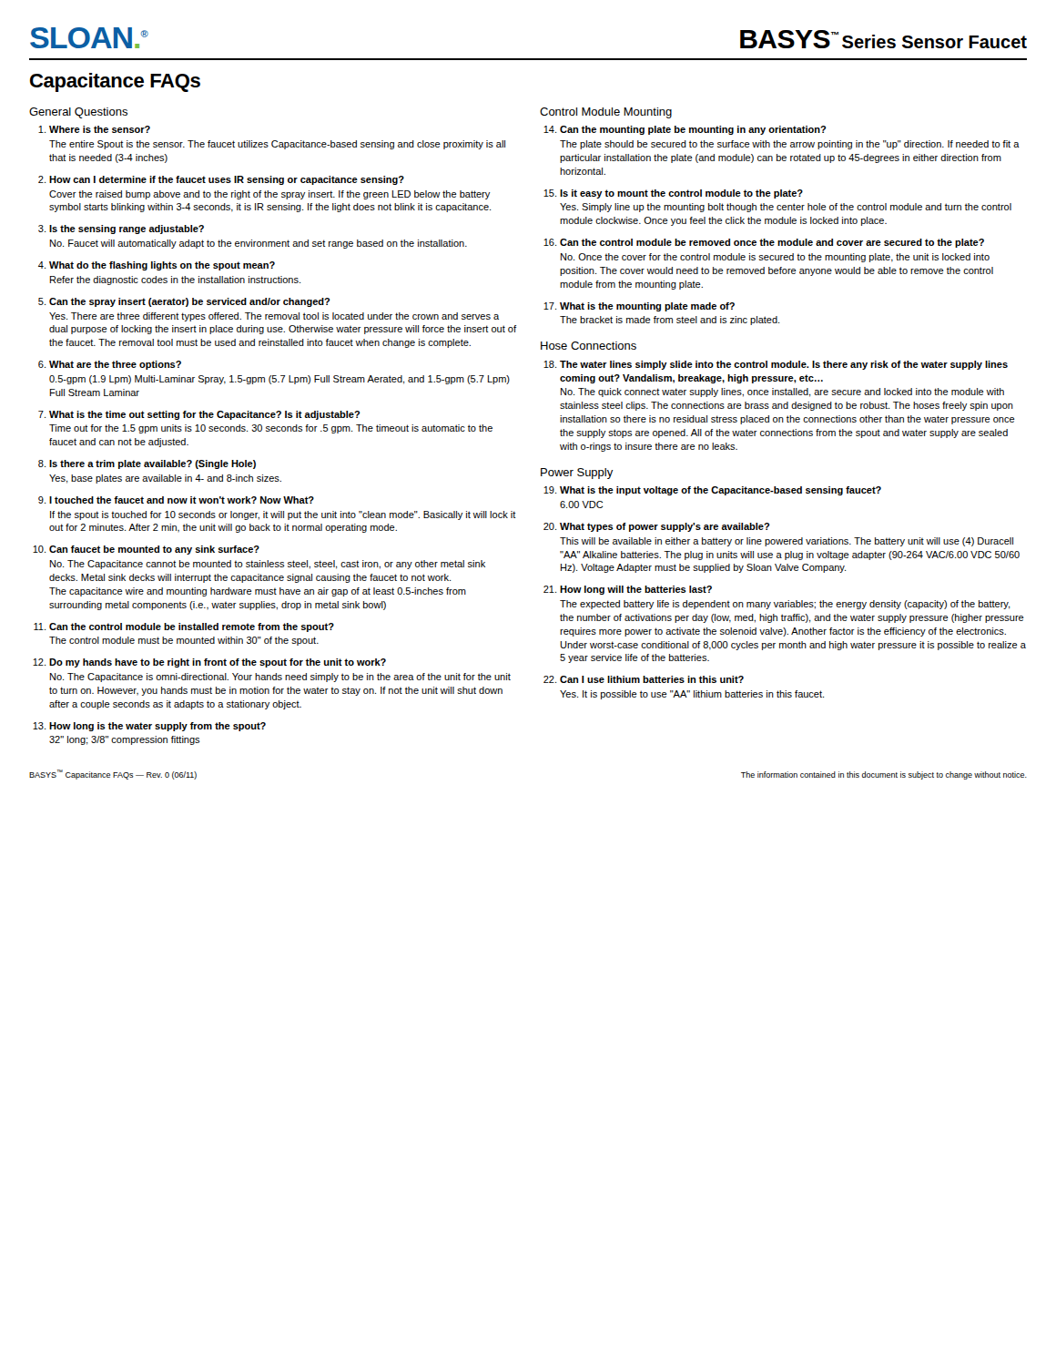SLOAN.®
BASYS™ Series Sensor Faucet
Capacitance FAQs
General Questions
Where is the sensor? The entire Spout is the sensor. The faucet utilizes Capacitance-based sensing and close proximity is all that is needed (3-4 inches)
How can I determine if the faucet uses IR sensing or capacitance sensing? Cover the raised bump above and to the right of the spray insert. If the green LED below the battery symbol starts blinking within 3-4 seconds, it is IR sensing. If the light does not blink it is capacitance.
Is the sensing range adjustable? No. Faucet will automatically adapt to the environment and set range based on the installation.
What do the flashing lights on the spout mean? Refer the diagnostic codes in the installation instructions.
Can the spray insert (aerator) be serviced and/or changed? Yes. There are three different types offered. The removal tool is located under the crown and serves a dual purpose of locking the insert in place during use. Otherwise water pressure will force the insert out of the faucet. The removal tool must be used and reinstalled into faucet when change is complete.
What are the three options? 0.5-gpm (1.9 Lpm) Multi-Laminar Spray, 1.5-gpm (5.7 Lpm) Full Stream Aerated, and 1.5-gpm (5.7 Lpm) Full Stream Laminar
What is the time out setting for the Capacitance? Is it adjustable? Time out for the 1.5 gpm units is 10 seconds. 30 seconds for .5 gpm. The timeout is automatic to the faucet and can not be adjusted.
Is there a trim plate available? (Single Hole) Yes, base plates are available in 4- and 8-inch sizes.
I touched the faucet and now it won't work? Now What? If the spout is touched for 10 seconds or longer, it will put the unit into "clean mode". Basically it will lock it out for 2 minutes. After 2 min, the unit will go back to it normal operating mode.
Can faucet be mounted to any sink surface? No. The Capacitance cannot be mounted to stainless steel, steel, cast iron, or any other metal sink decks. Metal sink decks will interrupt the capacitance signal causing the faucet to not work.
The capacitance wire and mounting hardware must have an air gap of at least 0.5-inches from surrounding metal components (i.e., water supplies, drop in metal sink bowl)
Can the control module be installed remote from the spout? The control module must be mounted within 30" of the spout.
Do my hands have to be right in front of the spout for the unit to work? No. The Capacitance is omni-directional. Your hands need simply to be in the area of the unit for the unit to turn on. However, you hands must be in motion for the water to stay on. If not the unit will shut down after a couple seconds as it adapts to a stationary object.
How long is the water supply from the spout? 32" long; 3/8" compression fittings
Control Module Mounting
Can the mounting plate be mounting in any orientation? The plate should be secured to the surface with the arrow pointing in the "up" direction. If needed to fit a particular installation the plate (and module) can be rotated up to 45-degrees in either direction from horizontal.
Is it easy to mount the control module to the plate? Yes. Simply line up the mounting bolt though the center hole of the control module and turn the control module clockwise. Once you feel the click the module is locked into place.
Can the control module be removed once the module and cover are secured to the plate? No. Once the cover for the control module is secured to the mounting plate, the unit is locked into position. The cover would need to be removed before anyone would be able to remove the control module from the mounting plate.
What is the mounting plate made of? The bracket is made from steel and is zinc plated.
Hose Connections
The water lines simply slide into the control module. Is there any risk of the water supply lines coming out? Vandalism, breakage, high pressure, etc… No. The quick connect water supply lines, once installed, are secure and locked into the module with stainless steel clips. The connections are brass and designed to be robust. The hoses freely spin upon installation so there is no residual stress placed on the connections other than the water pressure once the supply stops are opened. All of the water connections from the spout and water supply are sealed with o-rings to insure there are no leaks.
Power Supply
What is the input voltage of the Capacitance-based sensing faucet? 6.00 VDC
What types of power supply's are available? This will be available in either a battery or line powered variations. The battery unit will use (4) Duracell "AA" Alkaline batteries. The plug in units will use a plug in voltage adapter (90-264 VAC/6.00 VDC 50/60 Hz). Voltage Adapter must be supplied by Sloan Valve Company.
How long will the batteries last? The expected battery life is dependent on many variables; the energy density (capacity) of the battery, the number of activations per day (low, med, high traffic), and the water supply pressure (higher pressure requires more power to activate the solenoid valve). Another factor is the efficiency of the electronics. Under worst-case conditional of 8,000 cycles per month and high water pressure it is possible to realize a 5 year service life of the batteries.
Can I use lithium batteries in this unit? Yes. It is possible to use "AA" lithium batteries in this faucet.
BASYS™ Capacitance FAQs — Rev. 0 (06/11)
The information contained in this document is subject to change without notice.